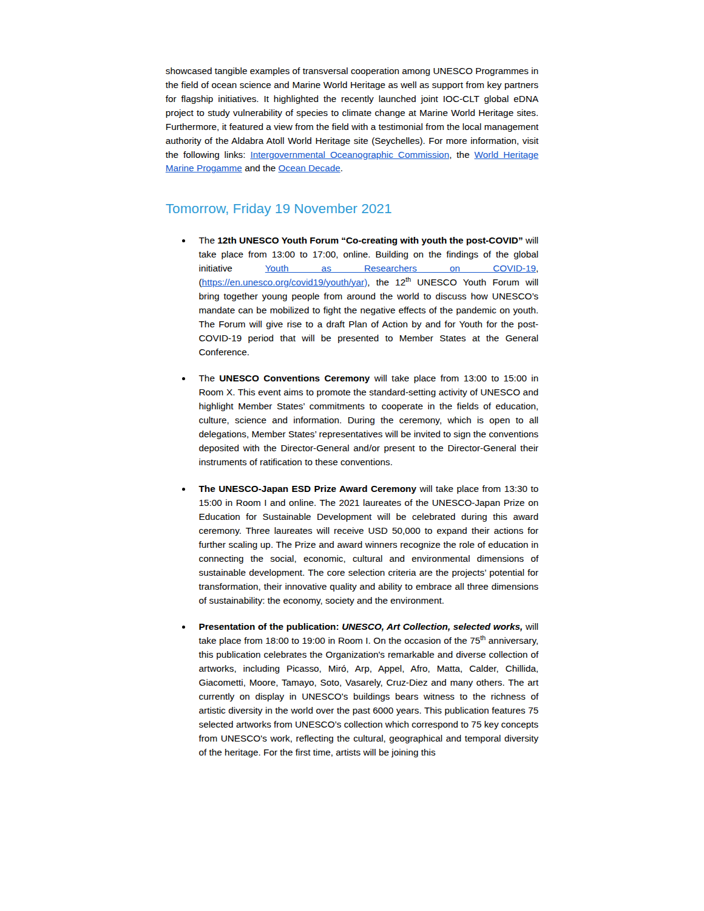showcased tangible examples of transversal cooperation among UNESCO Programmes in the field of ocean science and Marine World Heritage as well as support from key partners for flagship initiatives. It highlighted the recently launched joint IOC-CLT global eDNA project to study vulnerability of species to climate change at Marine World Heritage sites. Furthermore, it featured a view from the field with a testimonial from the local management authority of the Aldabra Atoll World Heritage site (Seychelles). For more information, visit the following links: Intergovernmental Oceanographic Commission, the World Heritage Marine Progamme and the Ocean Decade.
Tomorrow, Friday 19 November 2021
The 12th UNESCO Youth Forum “Co-creating with youth the post-COVID” will take place from 13:00 to 17:00, online. Building on the findings of the global initiative Youth as Researchers on COVID-19, (https://en.unesco.org/covid19/youth/yar), the 12th UNESCO Youth Forum will bring together young people from around the world to discuss how UNESCO’s mandate can be mobilized to fight the negative effects of the pandemic on youth. The Forum will give rise to a draft Plan of Action by and for Youth for the post-COVID-19 period that will be presented to Member States at the General Conference.
The UNESCO Conventions Ceremony will take place from 13:00 to 15:00 in Room X. This event aims to promote the standard-setting activity of UNESCO and highlight Member States’ commitments to cooperate in the fields of education, culture, science and information. During the ceremony, which is open to all delegations, Member States’ representatives will be invited to sign the conventions deposited with the Director-General and/or present to the Director-General their instruments of ratification to these conventions.
The UNESCO-Japan ESD Prize Award Ceremony will take place from 13:30 to 15:00 in Room I and online. The 2021 laureates of the UNESCO-Japan Prize on Education for Sustainable Development will be celebrated during this award ceremony. Three laureates will receive USD 50,000 to expand their actions for further scaling up. The Prize and award winners recognize the role of education in connecting the social, economic, cultural and environmental dimensions of sustainable development. The core selection criteria are the projects’ potential for transformation, their innovative quality and ability to embrace all three dimensions of sustainability: the economy, society and the environment.
Presentation of the publication: UNESCO, Art Collection, selected works, will take place from 18:00 to 19:00 in Room I. On the occasion of the 75th anniversary, this publication celebrates the Organization's remarkable and diverse collection of artworks, including Picasso, Miró, Arp, Appel, Afro, Matta, Calder, Chillida, Giacometti, Moore, Tamayo, Soto, Vasarely, Cruz-Diez and many others. The art currently on display in UNESCO's buildings bears witness to the richness of artistic diversity in the world over the past 6000 years. This publication features 75 selected artworks from UNESCO’s collection which correspond to 75 key concepts from UNESCO's work, reflecting the cultural, geographical and temporal diversity of the heritage. For the first time, artists will be joining this